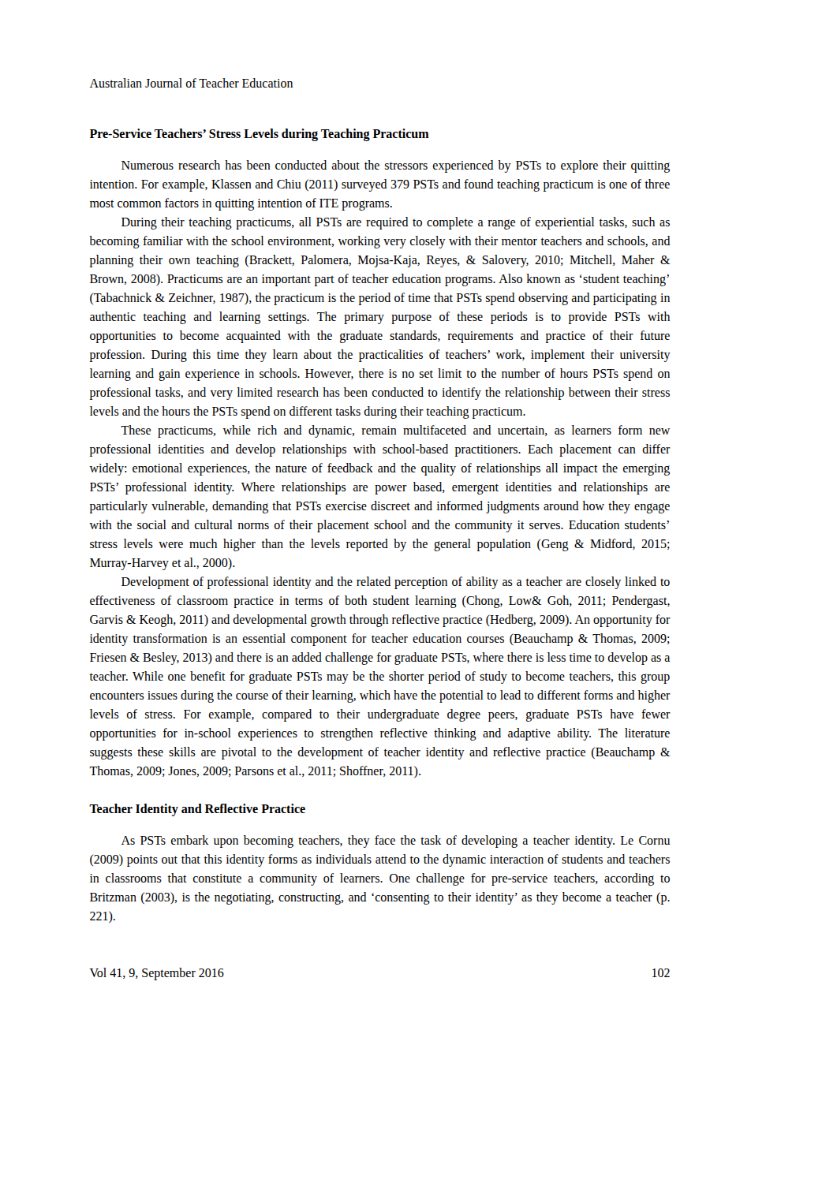Australian Journal of Teacher Education
Pre-Service Teachers’ Stress Levels during Teaching Practicum
Numerous research has been conducted about the stressors experienced by PSTs to explore their quitting intention. For example, Klassen and Chiu (2011) surveyed 379 PSTs and found teaching practicum is one of three most common factors in quitting intention of ITE programs.
During their teaching practicums, all PSTs are required to complete a range of experiential tasks, such as becoming familiar with the school environment, working very closely with their mentor teachers and schools, and planning their own teaching (Brackett, Palomera, Mojsa-Kaja, Reyes, & Salovery, 2010; Mitchell, Maher & Brown, 2008). Practicums are an important part of teacher education programs. Also known as ‘student teaching’ (Tabachnick & Zeichner, 1987), the practicum is the period of time that PSTs spend observing and participating in authentic teaching and learning settings. The primary purpose of these periods is to provide PSTs with opportunities to become acquainted with the graduate standards, requirements and practice of their future profession. During this time they learn about the practicalities of teachers’ work, implement their university learning and gain experience in schools. However, there is no set limit to the number of hours PSTs spend on professional tasks, and very limited research has been conducted to identify the relationship between their stress levels and the hours the PSTs spend on different tasks during their teaching practicum.
These practicums, while rich and dynamic, remain multifaceted and uncertain, as learners form new professional identities and develop relationships with school-based practitioners. Each placement can differ widely: emotional experiences, the nature of feedback and the quality of relationships all impact the emerging PSTs’ professional identity. Where relationships are power based, emergent identities and relationships are particularly vulnerable, demanding that PSTs exercise discreet and informed judgments around how they engage with the social and cultural norms of their placement school and the community it serves. Education students’ stress levels were much higher than the levels reported by the general population (Geng & Midford, 2015; Murray-Harvey et al., 2000).
Development of professional identity and the related perception of ability as a teacher are closely linked to effectiveness of classroom practice in terms of both student learning (Chong, Low& Goh, 2011; Pendergast, Garvis & Keogh, 2011) and developmental growth through reflective practice (Hedberg, 2009). An opportunity for identity transformation is an essential component for teacher education courses (Beauchamp & Thomas, 2009; Friesen & Besley, 2013) and there is an added challenge for graduate PSTs, where there is less time to develop as a teacher. While one benefit for graduate PSTs may be the shorter period of study to become teachers, this group encounters issues during the course of their learning, which have the potential to lead to different forms and higher levels of stress. For example, compared to their undergraduate degree peers, graduate PSTs have fewer opportunities for in-school experiences to strengthen reflective thinking and adaptive ability. The literature suggests these skills are pivotal to the development of teacher identity and reflective practice (Beauchamp & Thomas, 2009; Jones, 2009; Parsons et al., 2011; Shoffner, 2011).
Teacher Identity and Reflective Practice
As PSTs embark upon becoming teachers, they face the task of developing a teacher identity. Le Cornu (2009) points out that this identity forms as individuals attend to the dynamic interaction of students and teachers in classrooms that constitute a community of learners. One challenge for pre-service teachers, according to Britzman (2003), is the negotiating, constructing, and ‘consenting to their identity’ as they become a teacher (p. 221).
Vol 41, 9, September 2016 102